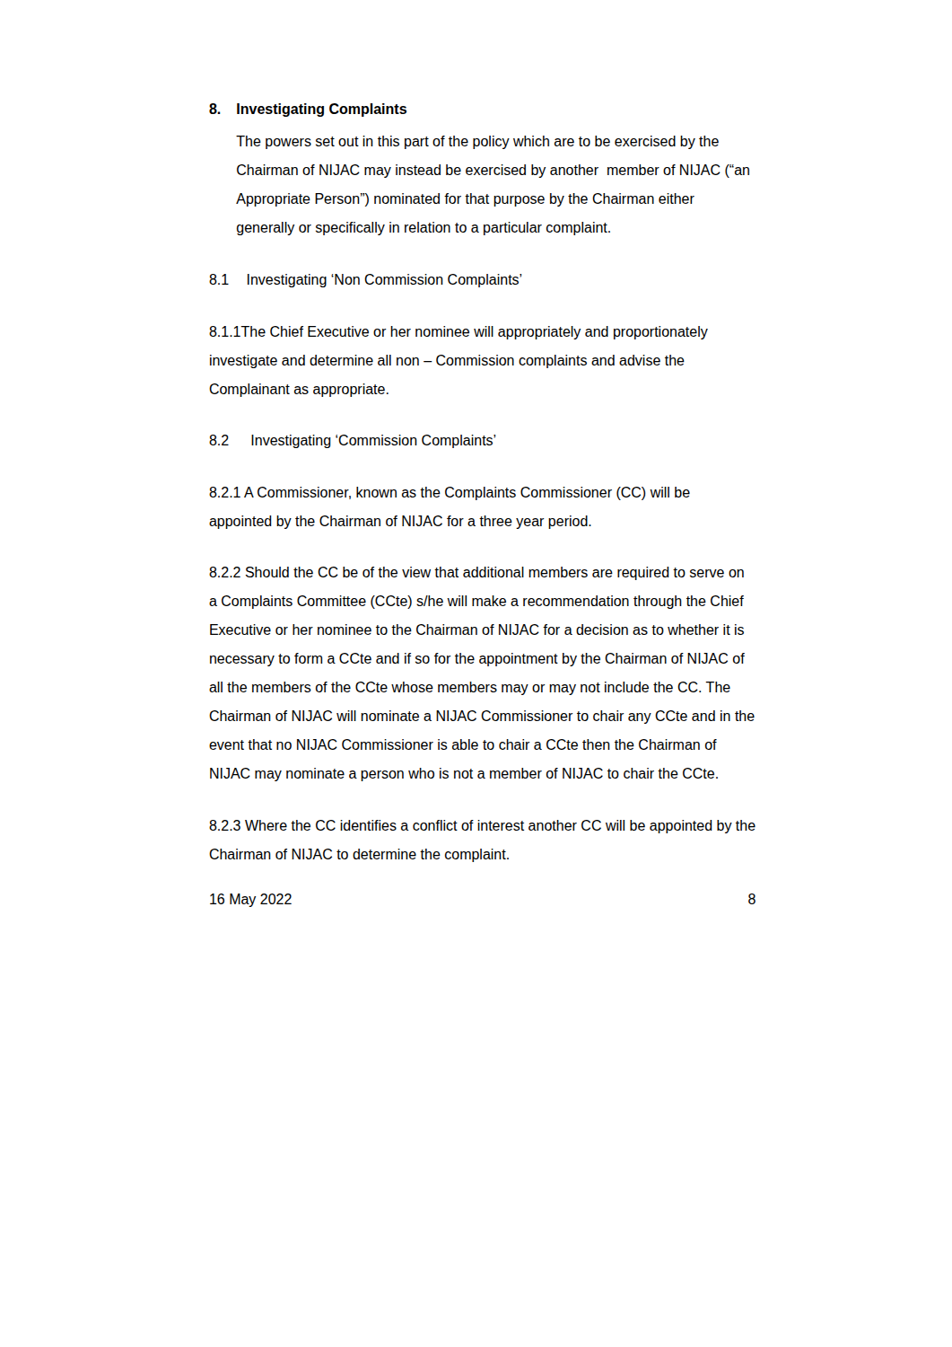8.
Investigating Complaints
The powers set out in this part of the policy which are to be exercised by the Chairman of NIJAC may instead be exercised by another member of NIJAC (“an Appropriate Person”) nominated for that purpose by the Chairman either generally or specifically in relation to a particular complaint.
8.1 Investigating ‘Non Commission Complaints’
8.1.1The Chief Executive or her nominee will appropriately and proportionately investigate and determine all non – Commission complaints and advise the Complainant as appropriate.
8.2 Investigating ‘Commission Complaints’
8.2.1 A Commissioner, known as the Complaints Commissioner (CC) will be appointed by the Chairman of NIJAC for a three year period.
8.2.2 Should the CC be of the view that additional members are required to serve on a Complaints Committee (CCte) s/he will make a recommendation through the Chief Executive or her nominee to the Chairman of NIJAC for a decision as to whether it is necessary to form a CCte and if so for the appointment by the Chairman of NIJAC of all the members of the CCte whose members may or may not include the CC. The Chairman of NIJAC will nominate a NIJAC Commissioner to chair any CCte and in the event that no NIJAC Commissioner is able to chair a CCte then the Chairman of NIJAC may nominate a person who is not a member of NIJAC to chair the CCte.
8.2.3 Where the CC identifies a conflict of interest another CC will be appointed by the Chairman of NIJAC to determine the complaint.
16 May 2022 8